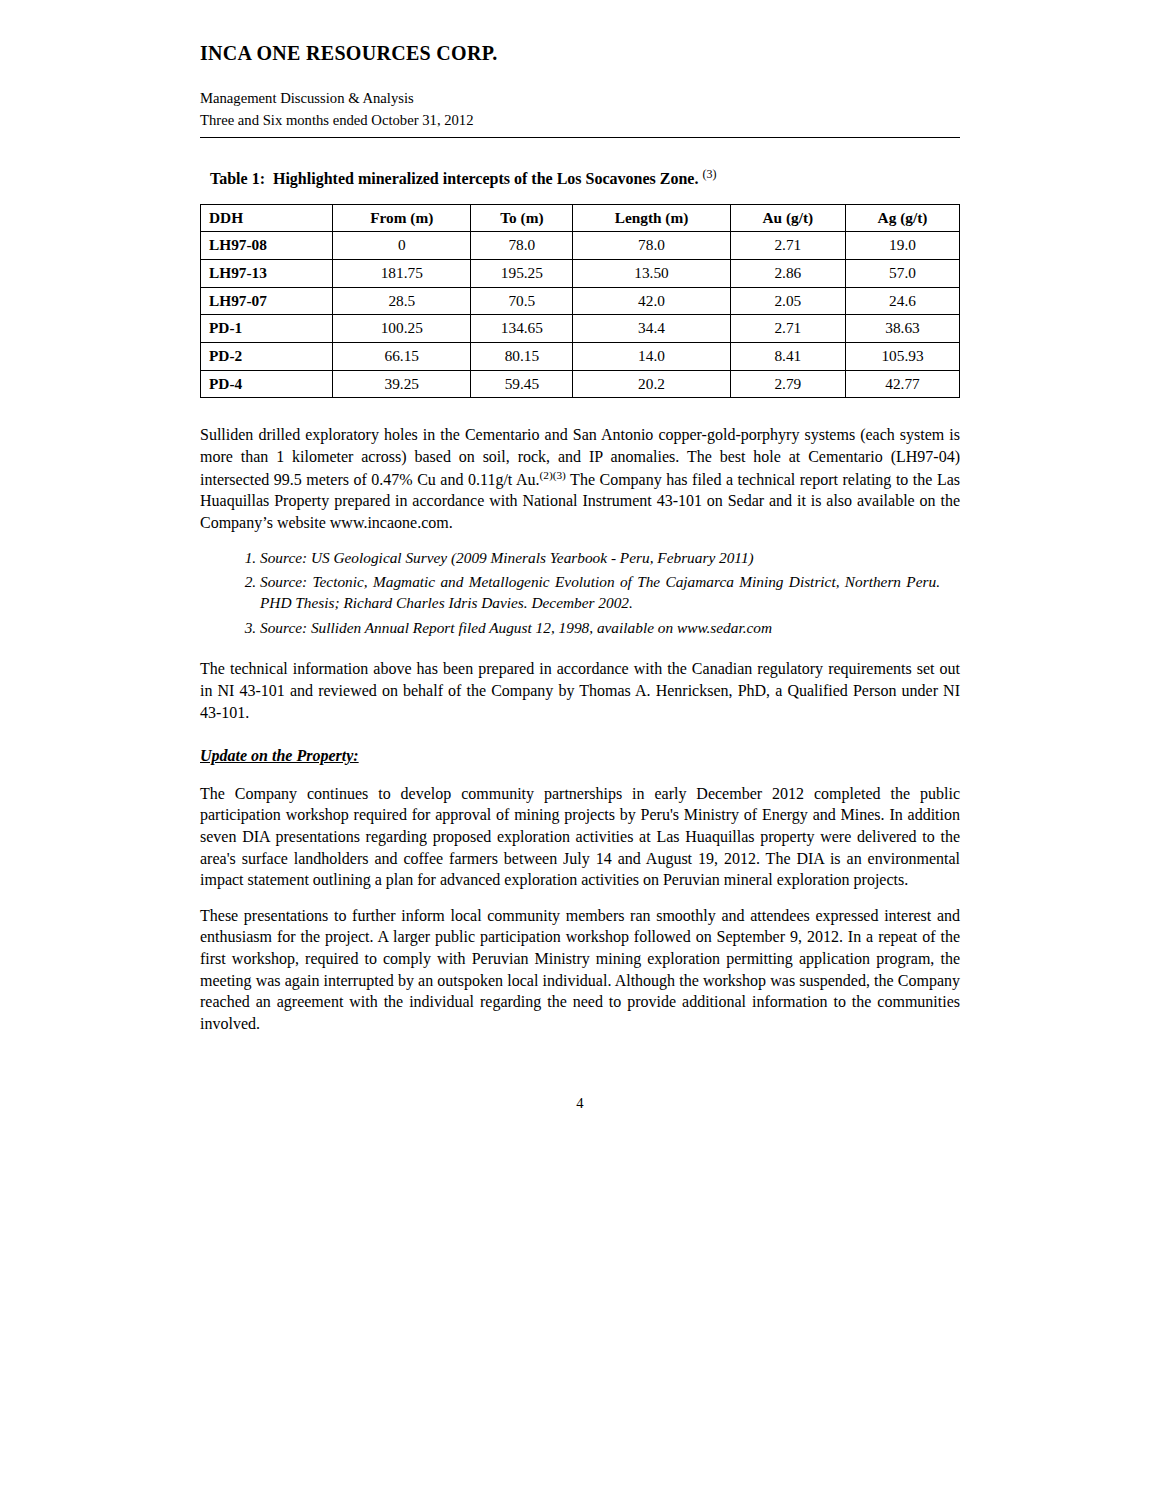INCA ONE RESOURCES CORP.
Management Discussion & Analysis
Three and Six months ended October 31, 2012
Table 1: Highlighted mineralized intercepts of the Los Socavones Zone. (3)
| DDH | From (m) | To (m) | Length (m) | Au (g/t) | Ag (g/t) |
| --- | --- | --- | --- | --- | --- |
| LH97-08 | 0 | 78.0 | 78.0 | 2.71 | 19.0 |
| LH97-13 | 181.75 | 195.25 | 13.50 | 2.86 | 57.0 |
| LH97-07 | 28.5 | 70.5 | 42.0 | 2.05 | 24.6 |
| PD-1 | 100.25 | 134.65 | 34.4 | 2.71 | 38.63 |
| PD-2 | 66.15 | 80.15 | 14.0 | 8.41 | 105.93 |
| PD-4 | 39.25 | 59.45 | 20.2 | 2.79 | 42.77 |
Sulliden drilled exploratory holes in the Cementario and San Antonio copper-gold-porphyry systems (each system is more than 1 kilometer across) based on soil, rock, and IP anomalies. The best hole at Cementario (LH97-04) intersected 99.5 meters of 0.47% Cu and 0.11g/t Au.(2)(3) The Company has filed a technical report relating to the Las Huaquillas Property prepared in accordance with National Instrument 43-101 on Sedar and it is also available on the Company’s website www.incaone.com.
Source: US Geological Survey (2009 Minerals Yearbook - Peru, February 2011)
Source: Tectonic, Magmatic and Metallogenic Evolution of The Cajamarca Mining District, Northern Peru. PHD Thesis; Richard Charles Idris Davies. December 2002.
Source: Sulliden Annual Report filed August 12, 1998, available on www.sedar.com
The technical information above has been prepared in accordance with the Canadian regulatory requirements set out in NI 43-101 and reviewed on behalf of the Company by Thomas A. Henricksen, PhD, a Qualified Person under NI 43-101.
Update on the Property:
The Company continues to develop community partnerships in early December 2012 completed the public participation workshop required for approval of mining projects by Peru's Ministry of Energy and Mines. In addition seven DIA presentations regarding proposed exploration activities at Las Huaquillas property were delivered to the area's surface landholders and coffee farmers between July 14 and August 19, 2012. The DIA is an environmental impact statement outlining a plan for advanced exploration activities on Peruvian mineral exploration projects.
These presentations to further inform local community members ran smoothly and attendees expressed interest and enthusiasm for the project. A larger public participation workshop followed on September 9, 2012. In a repeat of the first workshop, required to comply with Peruvian Ministry mining exploration permitting application program, the meeting was again interrupted by an outspoken local individual. Although the workshop was suspended, the Company reached an agreement with the individual regarding the need to provide additional information to the communities involved.
4